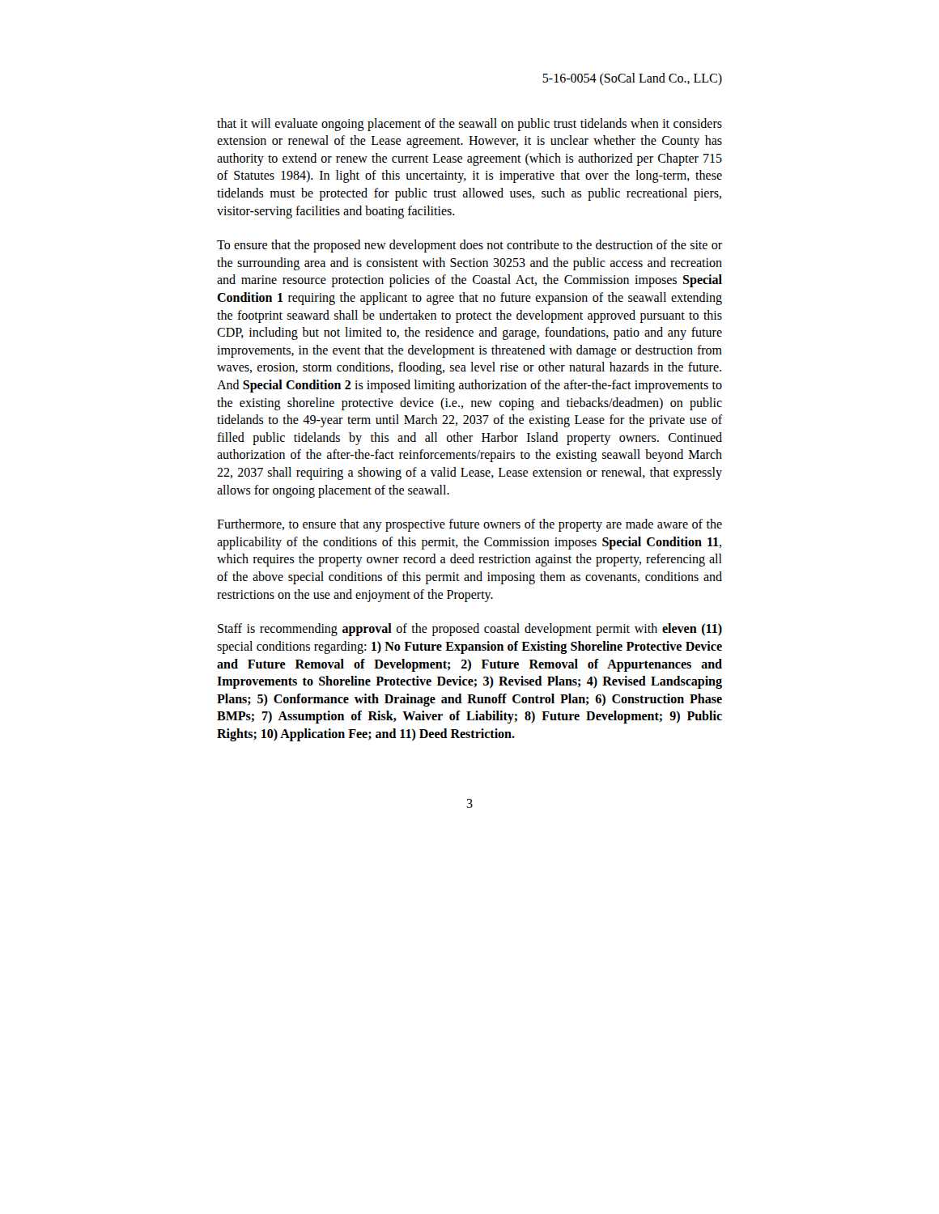5-16-0054 (SoCal Land Co., LLC)
that it will evaluate ongoing placement of the seawall on public trust tidelands when it considers extension or renewal of the Lease agreement. However, it is unclear whether the County has authority to extend or renew the current Lease agreement (which is authorized per Chapter 715 of Statutes 1984). In light of this uncertainty, it is imperative that over the long-term, these tidelands must be protected for public trust allowed uses, such as public recreational piers, visitor-serving facilities and boating facilities.
To ensure that the proposed new development does not contribute to the destruction of the site or the surrounding area and is consistent with Section 30253 and the public access and recreation and marine resource protection policies of the Coastal Act, the Commission imposes Special Condition 1 requiring the applicant to agree that no future expansion of the seawall extending the footprint seaward shall be undertaken to protect the development approved pursuant to this CDP, including but not limited to, the residence and garage, foundations, patio and any future improvements, in the event that the development is threatened with damage or destruction from waves, erosion, storm conditions, flooding, sea level rise or other natural hazards in the future. And Special Condition 2 is imposed limiting authorization of the after-the-fact improvements to the existing shoreline protective device (i.e., new coping and tiebacks/deadmen) on public tidelands to the 49-year term until March 22, 2037 of the existing Lease for the private use of filled public tidelands by this and all other Harbor Island property owners. Continued authorization of the after-the-fact reinforcements/repairs to the existing seawall beyond March 22, 2037 shall requiring a showing of a valid Lease, Lease extension or renewal, that expressly allows for ongoing placement of the seawall.
Furthermore, to ensure that any prospective future owners of the property are made aware of the applicability of the conditions of this permit, the Commission imposes Special Condition 11, which requires the property owner record a deed restriction against the property, referencing all of the above special conditions of this permit and imposing them as covenants, conditions and restrictions on the use and enjoyment of the Property.
Staff is recommending approval of the proposed coastal development permit with eleven (11) special conditions regarding: 1) No Future Expansion of Existing Shoreline Protective Device and Future Removal of Development; 2) Future Removal of Appurtenances and Improvements to Shoreline Protective Device; 3) Revised Plans; 4) Revised Landscaping Plans; 5) Conformance with Drainage and Runoff Control Plan; 6) Construction Phase BMPs; 7) Assumption of Risk, Waiver of Liability; 8) Future Development; 9) Public Rights; 10) Application Fee; and 11) Deed Restriction.
3